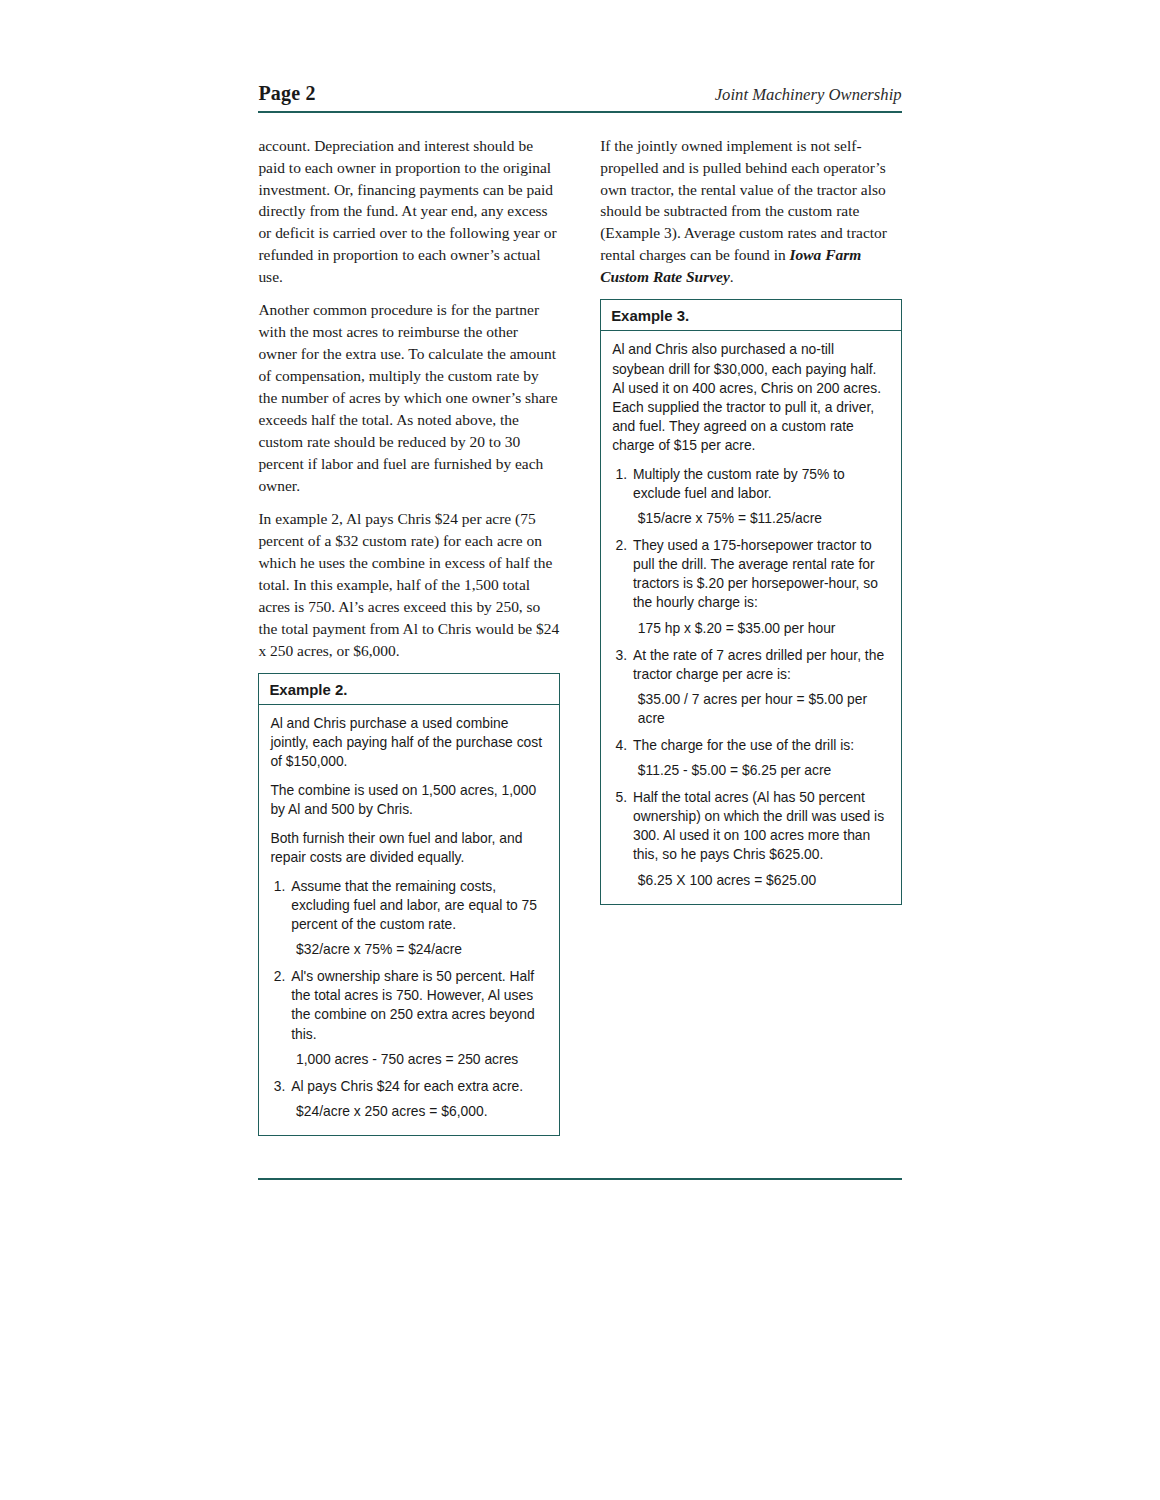Page 2
Joint Machinery Ownership
account. Depreciation and interest should be paid to each owner in proportion to the original investment. Or, financing payments can be paid directly from the fund. At year end, any excess or deficit is carried over to the following year or refunded in proportion to each owner’s actual use.
Another common procedure is for the partner with the most acres to reimburse the other owner for the extra use. To calculate the amount of compensation, multiply the custom rate by the number of acres by which one owner’s share exceeds half the total. As noted above, the custom rate should be reduced by 20 to 30 percent if labor and fuel are furnished by each owner.
In example 2, Al pays Chris $24 per acre (75 percent of a $32 custom rate) for each acre on which he uses the combine in excess of half the total. In this example, half of the 1,500 total acres is 750. Al’s acres exceed this by 250, so the total payment from Al to Chris would be $24 x 250 acres, or $6,000.
Example 2.
Al and Chris purchase a used combine jointly, each paying half of the purchase cost of $150,000.
The combine is used on 1,500 acres, 1,000 by Al and 500 by Chris.
Both furnish their own fuel and labor, and repair costs are divided equally.
Assume that the remaining costs, excluding fuel and labor, are equal to 75 percent of the custom rate.
$32/acre x 75% = $24/acre
Al's ownership share is 50 percent. Half the total acres is 750. However, Al uses the combine on 250 extra acres beyond this.
1,000 acres - 750 acres = 250 acres
Al pays Chris $24 for each extra acre.
$24/acre x 250 acres = $6,000.
If the jointly owned implement is not self-propelled and is pulled behind each operator’s own tractor, the rental value of the tractor also should be subtracted from the custom rate (Example 3). Average custom rates and tractor rental charges can be found in Iowa Farm Custom Rate Survey.
Example 3.
Al and Chris also purchased a no-till soybean drill for $30,000, each paying half. Al used it on 400 acres, Chris on 200 acres. Each supplied the tractor to pull it, a driver, and fuel. They agreed on a custom rate charge of $15 per acre.
Multiply the custom rate by 75% to exclude fuel and labor.
$15/acre x 75% = $11.25/acre
They used a 175-horsepower tractor to pull the drill. The average rental rate for tractors is $.20 per horsepower-hour, so the hourly charge is:
175 hp x $.20 = $35.00 per hour
At the rate of 7 acres drilled per hour, the tractor charge per acre is:
$35.00 / 7 acres per hour = $5.00 per acre
The charge for the use of the drill is:
$11.25 - $5.00 = $6.25 per acre
Half the total acres (Al has 50 percent ownership) on which the drill was used is 300. Al used it on 100 acres more than this, so he pays Chris $625.00.
$6.25 X 100 acres = $625.00